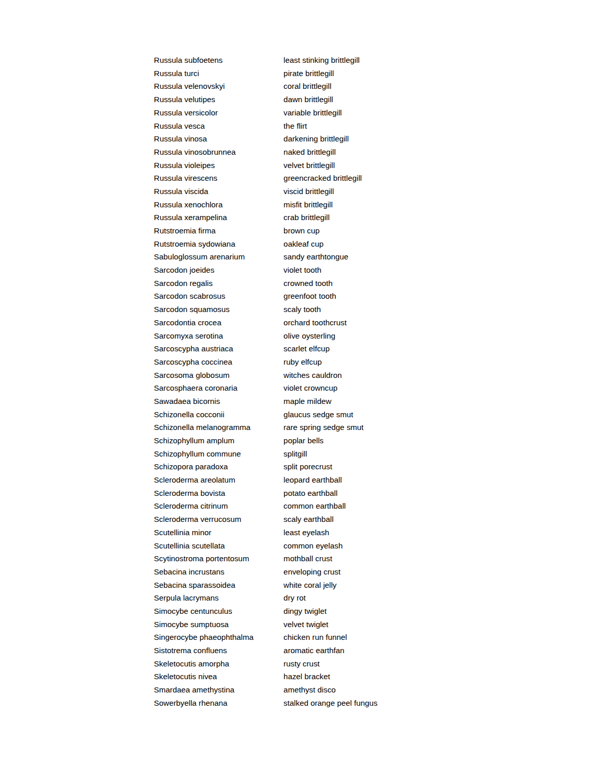| Russula subfoetens | least stinking brittlegill |
| Russula turci | pirate brittlegill |
| Russula velenovskyi | coral brittlegill |
| Russula velutipes | dawn brittlegill |
| Russula versicolor | variable brittlegill |
| Russula vesca | the flirt |
| Russula vinosa | darkening brittlegill |
| Russula vinosobrunnea | naked brittlegill |
| Russula violeipes | velvet brittlegill |
| Russula virescens | greencracked brittlegill |
| Russula viscida | viscid brittlegill |
| Russula xenochlora | misfit brittlegill |
| Russula xerampelina | crab brittlegill |
| Rutstroemia firma | brown cup |
| Rutstroemia sydowiana | oakleaf cup |
| Sabuloglossum arenarium | sandy earthtongue |
| Sarcodon joeides | violet tooth |
| Sarcodon regalis | crowned tooth |
| Sarcodon scabrosus | greenfoot tooth |
| Sarcodon squamosus | scaly tooth |
| Sarcodontia crocea | orchard toothcrust |
| Sarcomyxa serotina | olive oysterling |
| Sarcoscypha austriaca | scarlet elfcup |
| Sarcoscypha coccinea | ruby elfcup |
| Sarcosoma globosum | witches cauldron |
| Sarcosphaera coronaria | violet crowncup |
| Sawadaea bicornis | maple mildew |
| Schizonella cocconii | glaucus sedge smut |
| Schizonella melanogramma | rare spring sedge smut |
| Schizophyllum amplum | poplar bells |
| Schizophyllum commune | splitgill |
| Schizopora paradoxa | split porecrust |
| Scleroderma areolatum | leopard earthball |
| Scleroderma bovista | potato earthball |
| Scleroderma citrinum | common earthball |
| Scleroderma verrucosum | scaly earthball |
| Scutellinia minor | least eyelash |
| Scutellinia scutellata | common eyelash |
| Scytinostroma portentosum | mothball crust |
| Sebacina incrustans | enveloping crust |
| Sebacina sparassoidea | white coral jelly |
| Serpula lacrymans | dry rot |
| Simocybe centunculus | dingy twiglet |
| Simocybe sumptuosa | velvet twiglet |
| Singerocybe phaeophthalma | chicken run funnel |
| Sistotrema confluens | aromatic earthfan |
| Skeletocutis amorpha | rusty crust |
| Skeletocutis nivea | hazel bracket |
| Smardaea amethystina | amethyst disco |
| Sowerbyella rhenana | stalked orange peel fungus |